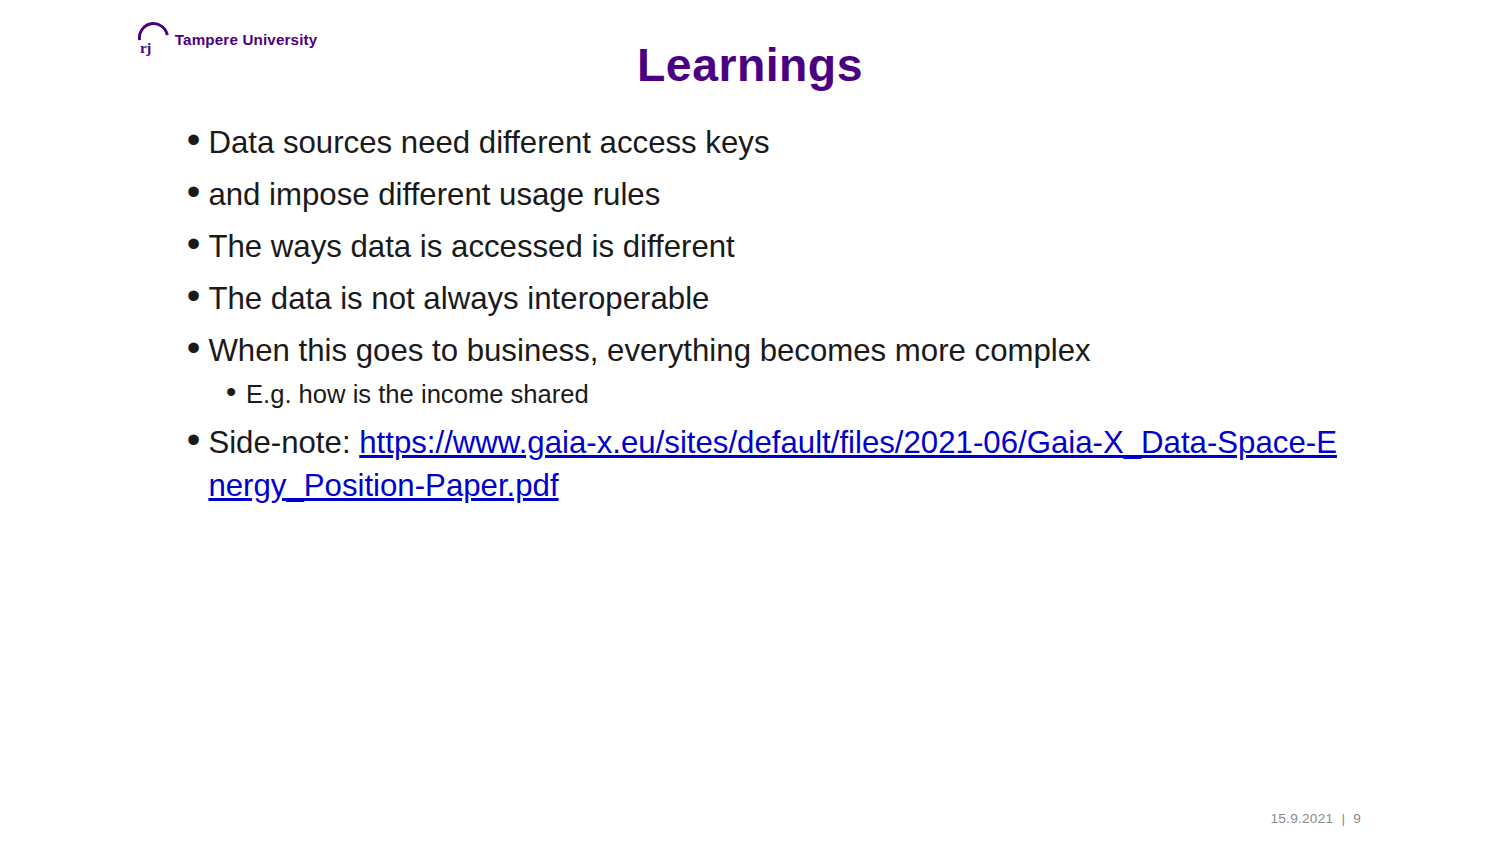Tampere University
Learnings
Data sources need different access keys
and impose different usage rules
The ways data is accessed is different
The data is not always interoperable
When this goes to business, everything becomes more complex
E.g. how is the income shared
Side-note: https://www.gaia-x.eu/sites/default/files/2021-06/Gaia-X_Data-Space-Energy_Position-Paper.pdf
15.9.2021 | 9